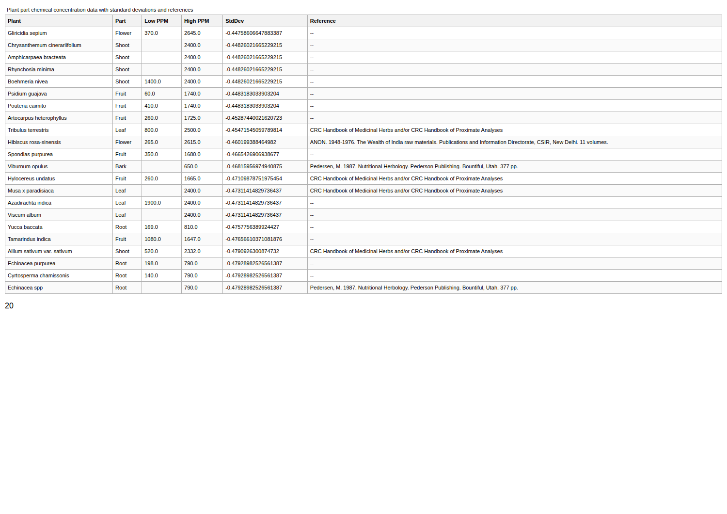Plant part chemical concentration data with standard deviations and references
| Plant | Part | Low PPM | High PPM | StdDev | Reference |
| --- | --- | --- | --- | --- | --- |
| Gliricidia sepium | Flower | 370.0 | 2645.0 | -0.44758606647883387 | -- |
| Chrysanthemum cinerariifolium | Shoot | | 2400.0 | -0.44826021665229215 | -- |
| Amphicarpaea bracteata | Shoot | | 2400.0 | -0.44826021665229215 | -- |
| Rhynchosia minima | Shoot | | 2400.0 | -0.44826021665229215 | -- |
| Boehmeria nivea | Shoot | 1400.0 | 2400.0 | -0.44826021665229215 | -- |
| Psidium guajava | Fruit | 60.0 | 1740.0 | -0.4483183033903204 | -- |
| Pouteria caimito | Fruit | 410.0 | 1740.0 | -0.4483183033903204 | -- |
| Artocarpus heterophyllus | Fruit | 260.0 | 1725.0 | -0.45287440021620723 | -- |
| Tribulus terrestris | Leaf | 800.0 | 2500.0 | -0.45471545059789814 | CRC Handbook of Medicinal Herbs and/or CRC Handbook of Proximate Analyses |
| Hibiscus rosa-sinensis | Flower | 265.0 | 2615.0 | -0.460199388464982 | ANON. 1948-1976. The Wealth of India raw materials. Publications and Information Directorate, CSIR, New Delhi. 11 volumes. |
| Spondias purpurea | Fruit | 350.0 | 1680.0 | -0.4665426906938677 | -- |
| Viburnum opulus | Bark | | 650.0 | -0.46815956974940875 | Pedersen, M. 1987. Nutritional Herbology. Pederson Publishing. Bountiful, Utah. 377 pp. |
| Hylocereus undatus | Fruit | 260.0 | 1665.0 | -0.47109878751975454 | CRC Handbook of Medicinal Herbs and/or CRC Handbook of Proximate Analyses |
| Musa x paradisiaca | Leaf | | 2400.0 | -0.47311414829736437 | CRC Handbook of Medicinal Herbs and/or CRC Handbook of Proximate Analyses |
| Azadirachta indica | Leaf | 1900.0 | 2400.0 | -0.47311414829736437 | -- |
| Viscum album | Leaf | | 2400.0 | -0.47311414829736437 | -- |
| Yucca baccata | Root | 169.0 | 810.0 | -0.4757756389924427 | -- |
| Tamarindus indica | Fruit | 1080.0 | 1647.0 | -0.47656610371081876 | -- |
| Allium sativum var. sativum | Shoot | 520.0 | 2332.0 | -0.4790926300874732 | CRC Handbook of Medicinal Herbs and/or CRC Handbook of Proximate Analyses |
| Echinacea purpurea | Root | 198.0 | 790.0 | -0.47928982526561387 | -- |
| Cyrtosperma chamissonis | Root | 140.0 | 790.0 | -0.47928982526561387 | -- |
| Echinacea spp | Root | | 790.0 | -0.47928982526561387 | Pedersen, M. 1987. Nutritional Herbology. Pederson Publishing. Bountiful, Utah. 377 pp. |
20